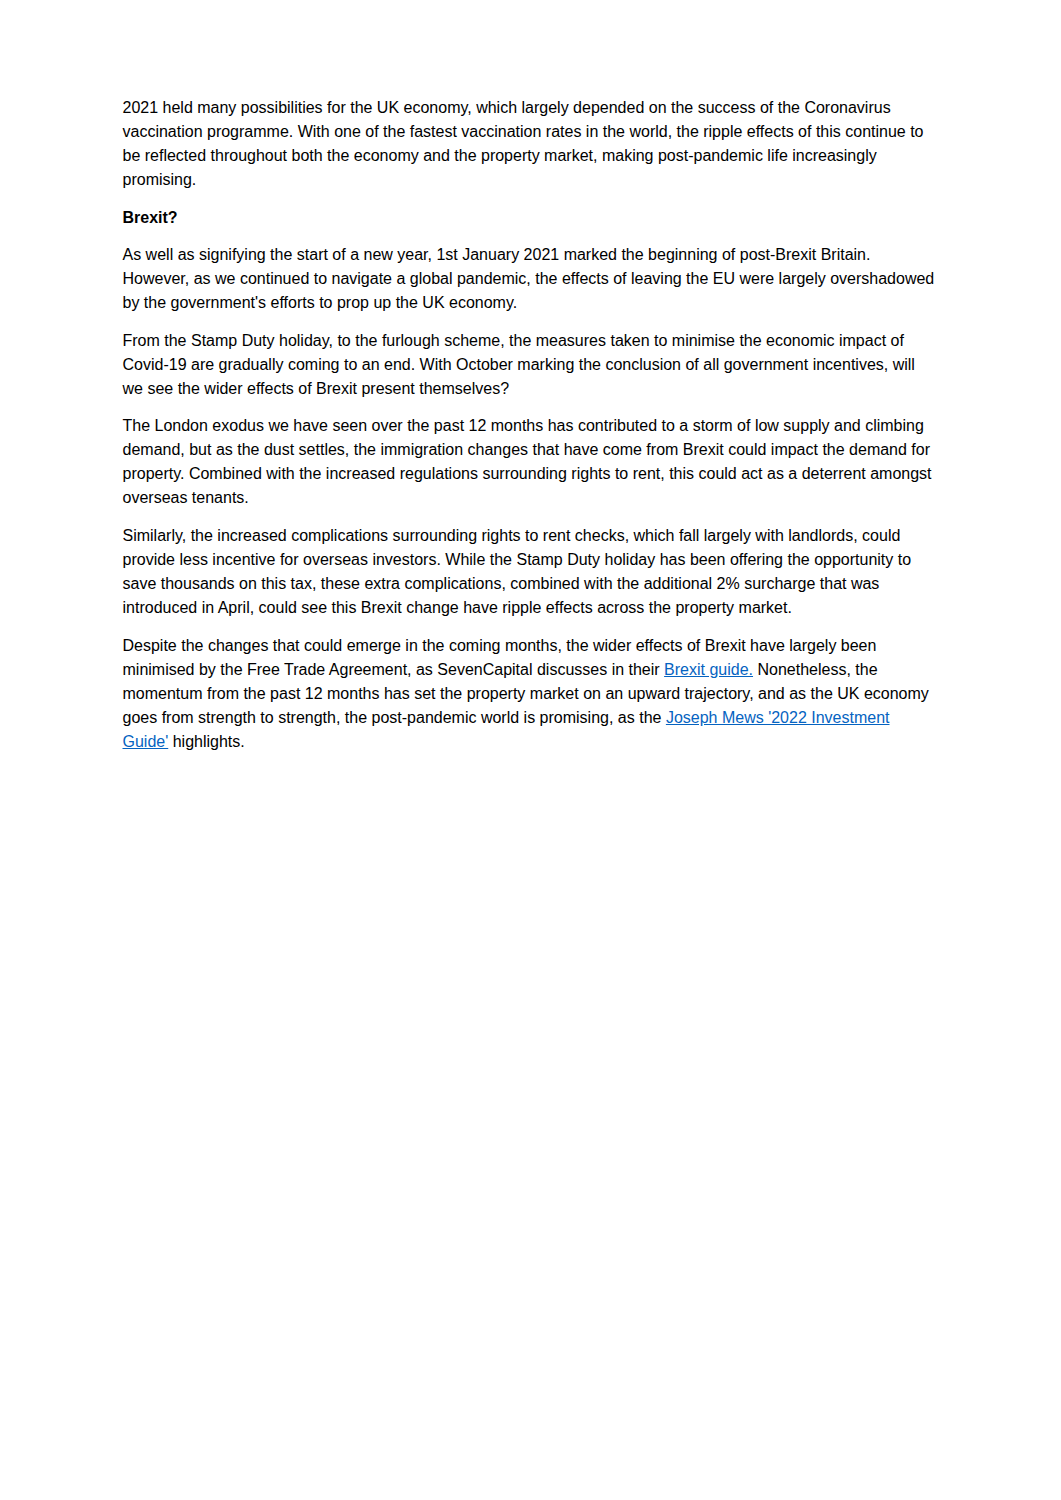2021 held many possibilities for the UK economy, which largely depended on the success of the Coronavirus vaccination programme. With one of the fastest vaccination rates in the world, the ripple effects of this continue to be reflected throughout both the economy and the property market, making post-pandemic life increasingly promising.
Brexit?
As well as signifying the start of a new year, 1st January 2021 marked the beginning of post-Brexit Britain. However, as we continued to navigate a global pandemic, the effects of leaving the EU were largely overshadowed by the government's efforts to prop up the UK economy.
From the Stamp Duty holiday, to the furlough scheme, the measures taken to minimise the economic impact of Covid-19 are gradually coming to an end. With October marking the conclusion of all government incentives, will we see the wider effects of Brexit present themselves?
The London exodus we have seen over the past 12 months has contributed to a storm of low supply and climbing demand, but as the dust settles, the immigration changes that have come from Brexit could impact the demand for property. Combined with the increased regulations surrounding rights to rent, this could act as a deterrent amongst overseas tenants.
Similarly, the increased complications surrounding rights to rent checks, which fall largely with landlords, could provide less incentive for overseas investors. While the Stamp Duty holiday has been offering the opportunity to save thousands on this tax, these extra complications, combined with the additional 2% surcharge that was introduced in April, could see this Brexit change have ripple effects across the property market.
Despite the changes that could emerge in the coming months, the wider effects of Brexit have largely been minimised by the Free Trade Agreement, as SevenCapital discusses in their Brexit guide. Nonetheless, the momentum from the past 12 months has set the property market on an upward trajectory, and as the UK economy goes from strength to strength, the post-pandemic world is promising, as the Joseph Mews '2022 Investment Guide' highlights.